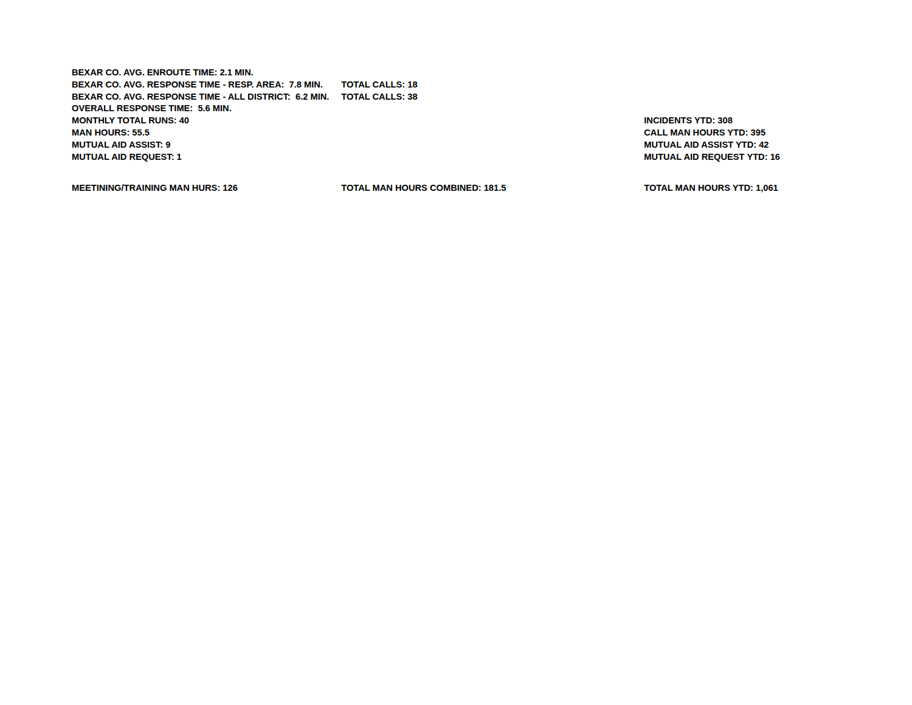| BEXAR CO. AVG. ENROUTE TIME: 2.1 MIN. | | |
| BEXAR CO. AVG. RESPONSE TIME - RESP. AREA: 7.8 MIN. | TOTAL CALLS: 18 | |
| BEXAR CO. AVG. RESPONSE TIME - ALL DISTRICT: 6.2 MIN. | TOTAL CALLS: 38 | |
| OVERALL RESPONSE TIME: 5.6 MIN. | | |
| MONTHLY TOTAL RUNS: 40 | | INCIDENTS YTD: 308 |
| MAN HOURS: 55.5 | | CALL MAN HOURS YTD: 395 |
| MUTUAL AID ASSIST: 9 | | MUTUAL AID ASSIST YTD: 42 |
| MUTUAL AID REQUEST: 1 | | MUTUAL AID REQUEST YTD: 16 |
| MEETINING/TRAINING MAN HURS: 126 | TOTAL MAN HOURS COMBINED: 181.5 | TOTAL MAN HOURS YTD: 1,061 |